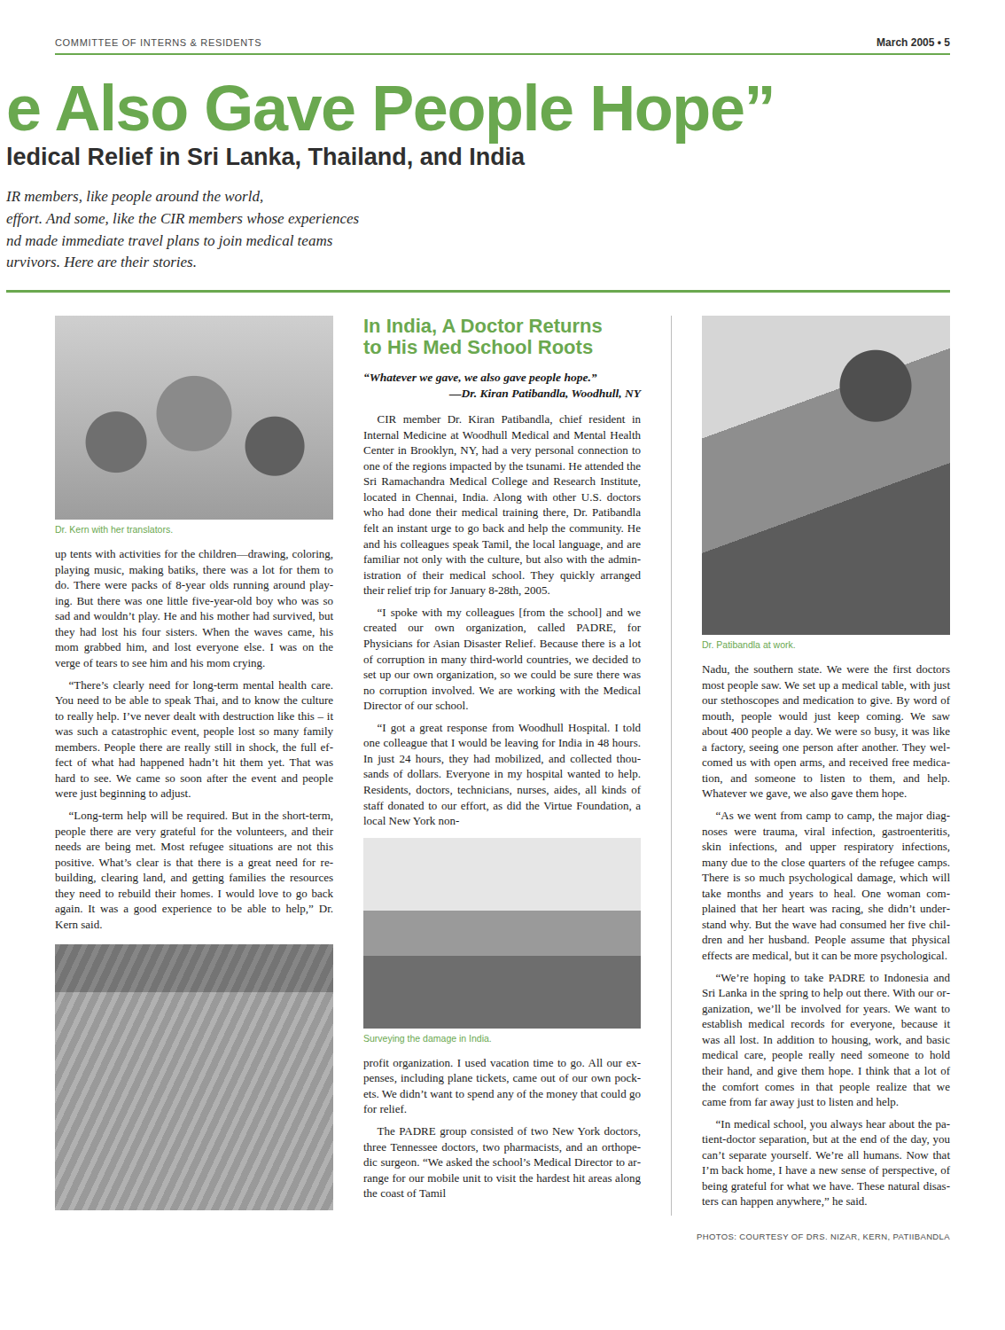COMMITTEE OF INTERNS & RESIDENTS
March 2005 • 5
e Also Gave People Hope”
ledical Relief in Sri Lanka, Thailand, and India
IR members, like people around the world,
effort. And some, like the CIR members whose experiences
nd made immediate travel plans to join medical teams
urvivors. Here are their stories.
Dr. Kern with her translators.
up tents with activities for the children—drawing, coloring, playing music, making batiks, there was a lot for them to do. There were packs of 8-year olds running around playing. But there was one little five-year-old boy who was so sad and wouldn’t play. He and his mother had survived, but they had lost his four sisters. When the waves came, his mom grabbed him, and lost everyone else. I was on the verge of tears to see him and his mom crying.
“There’s clearly need for long-term mental health care. You need to be able to speak Thai, and to know the culture to really help. I’ve never dealt with destruction like this – it was such a catastrophic event, people lost so many family members. People there are really still in shock, the full effect of what had happened hadn’t hit them yet. That was hard to see. We came so soon after the event and people were just beginning to adjust.
“Long-term help will be required. But in the short-term, people there are very grateful for the volunteers, and their needs are being met. Most refugee situations are not this positive. What’s clear is that there is a great need for rebuilding, clearing land, and getting families the resources they need to rebuild their homes. I would love to go back again. It was a good experience to be able to help,” Dr. Kern said.
In India, A Doctor Returns
to His Med School Roots
“Whatever we gave, we also gave people hope.” —Dr. Kiran Patibandla, Woodhull, NY
CIR member Dr. Kiran Patibandla, chief resident in Internal Medicine at Woodhull Medical and Mental Health Center in Brooklyn, NY, had a very personal connection to one of the regions impacted by the tsunami. He attended the Sri Ramachandra Medical College and Research Institute, located in Chennai, India. Along with other U.S. doctors who had done their medical training there, Dr. Patibandla felt an instant urge to go back and help the community. He and his colleagues speak Tamil, the local language, and are familiar not only with the culture, but also with the administration of their medical school. They quickly arranged their relief trip for January 8-28th, 2005.
“I spoke with my colleagues [from the school] and we created our own organization, called PADRE, for Physicians for Asian Disaster Relief. Because there is a lot of corruption in many third-world countries, we decided to set up our own organization, so we could be sure there was no corruption involved. We are working with the Medical Director of our school.
“I got a great response from Woodhull Hospital. I told one colleague that I would be leaving for India in 48 hours. In just 24 hours, they had mobilized, and collected thousands of dollars. Everyone in my hospital wanted to help. Residents, doctors, technicians, nurses, aides, all kinds of staff donated to our effort, as did the Virtue Foundation, a local New York non-
Surveying the damage in India.
profit organization. I used vacation time to go. All our expenses, including plane tickets, came out of our own pockets. We didn’t want to spend any of the money that could go for relief.
The PADRE group consisted of two New York doctors, three Tennessee doctors, two pharmacists, and an orthopedic surgeon. “We asked the school’s Medical Director to arrange for our mobile unit to visit the hardest hit areas along the coast of Tamil
Dr. Patibandla at work.
Nadu, the southern state. We were the first doctors most people saw. We set up a medical table, with just our stethoscopes and medication to give. By word of mouth, people would just keep coming. We saw about 400 people a day. We were so busy, it was like a factory, seeing one person after another. They welcomed us with open arms, and received free medication, and someone to listen to them, and help. Whatever we gave, we also gave them hope.
“As we went from camp to camp, the major diagnoses were trauma, viral infection, gastroenteritis, skin infections, and upper respiratory infections, many due to the close quarters of the refugee camps. There is so much psychological damage, which will take months and years to heal. One woman complained that her heart was racing, she didn’t understand why. But the wave had consumed her five children and her husband. People assume that physical effects are medical, but it can be more psychological.
“We’re hoping to take PADRE to Indonesia and Sri Lanka in the spring to help out there. With our organization, we’ll be involved for years. We want to establish medical records for everyone, because it was all lost. In addition to housing, work, and basic medical care, people really need someone to hold their hand, and give them hope. I think that a lot of the comfort comes in that people realize that we came from far away just to listen and help.
“In medical school, you always hear about the patient-doctor separation, but at the end of the day, you can’t separate yourself. We’re all humans. Now that I’m back home, I have a new sense of perspective, of being grateful for what we have. These natural disasters can happen anywhere,” he said.
PHOTOS: COURTESY OF DRS. NIZAR, KERN, PATIIBANDLA